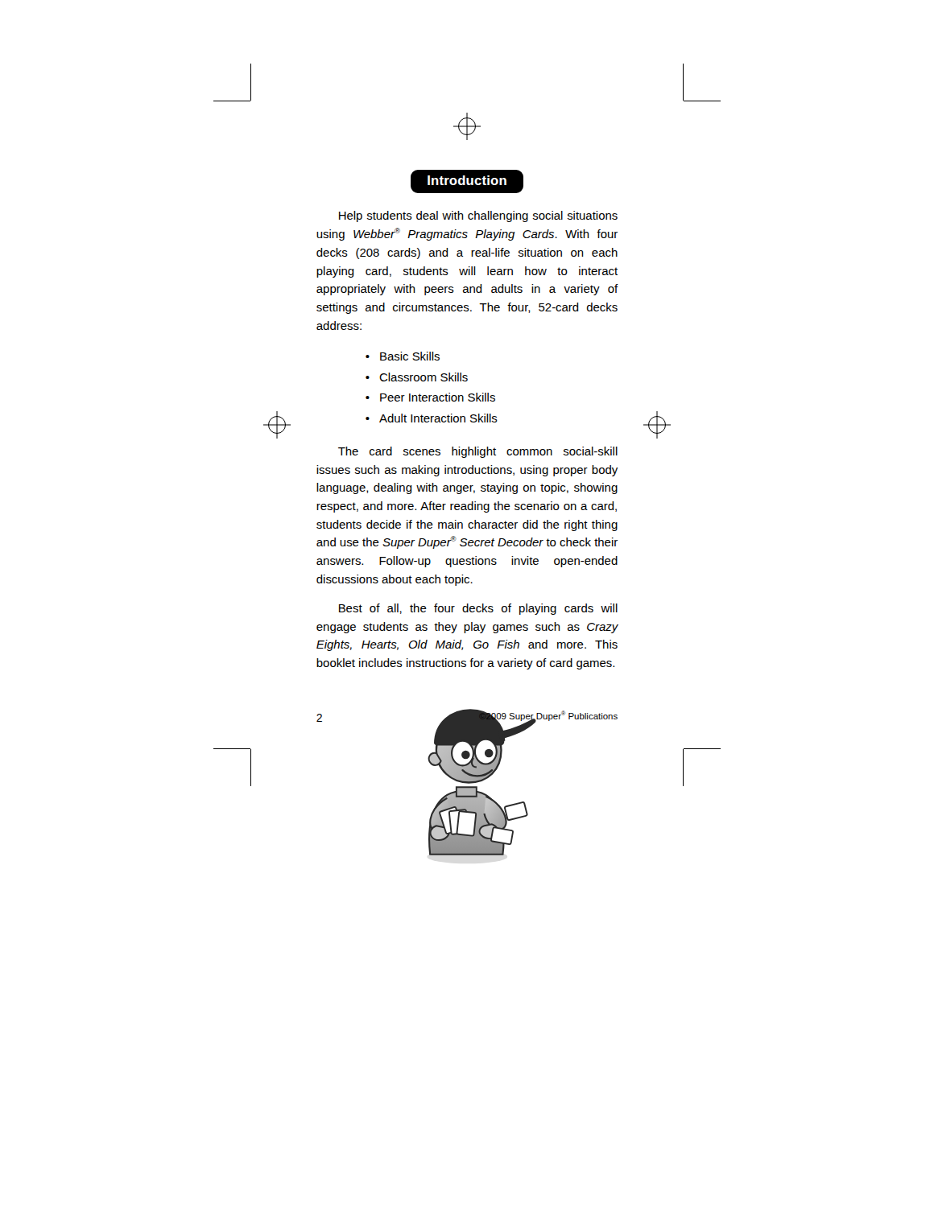Introduction
Help students deal with challenging social situations using Webber® Pragmatics Playing Cards. With four decks (208 cards) and a real-life situation on each playing card, students will learn how to interact appropriately with peers and adults in a variety of settings and circumstances. The four, 52-card decks address:
Basic Skills
Classroom Skills
Peer Interaction Skills
Adult Interaction Skills
The card scenes highlight common social-skill issues such as making introductions, using proper body language, dealing with anger, staying on topic, showing respect, and more. After reading the scenario on a card, students decide if the main character did the right thing and use the Super Duper® Secret Decoder to check their answers. Follow-up questions invite open-ended discussions about each topic.
Best of all, the four decks of playing cards will engage students as they play games such as Crazy Eights, Hearts, Old Maid, Go Fish and more. This booklet includes instructions for a variety of card games.
2 ©2009 Super Duper® Publications